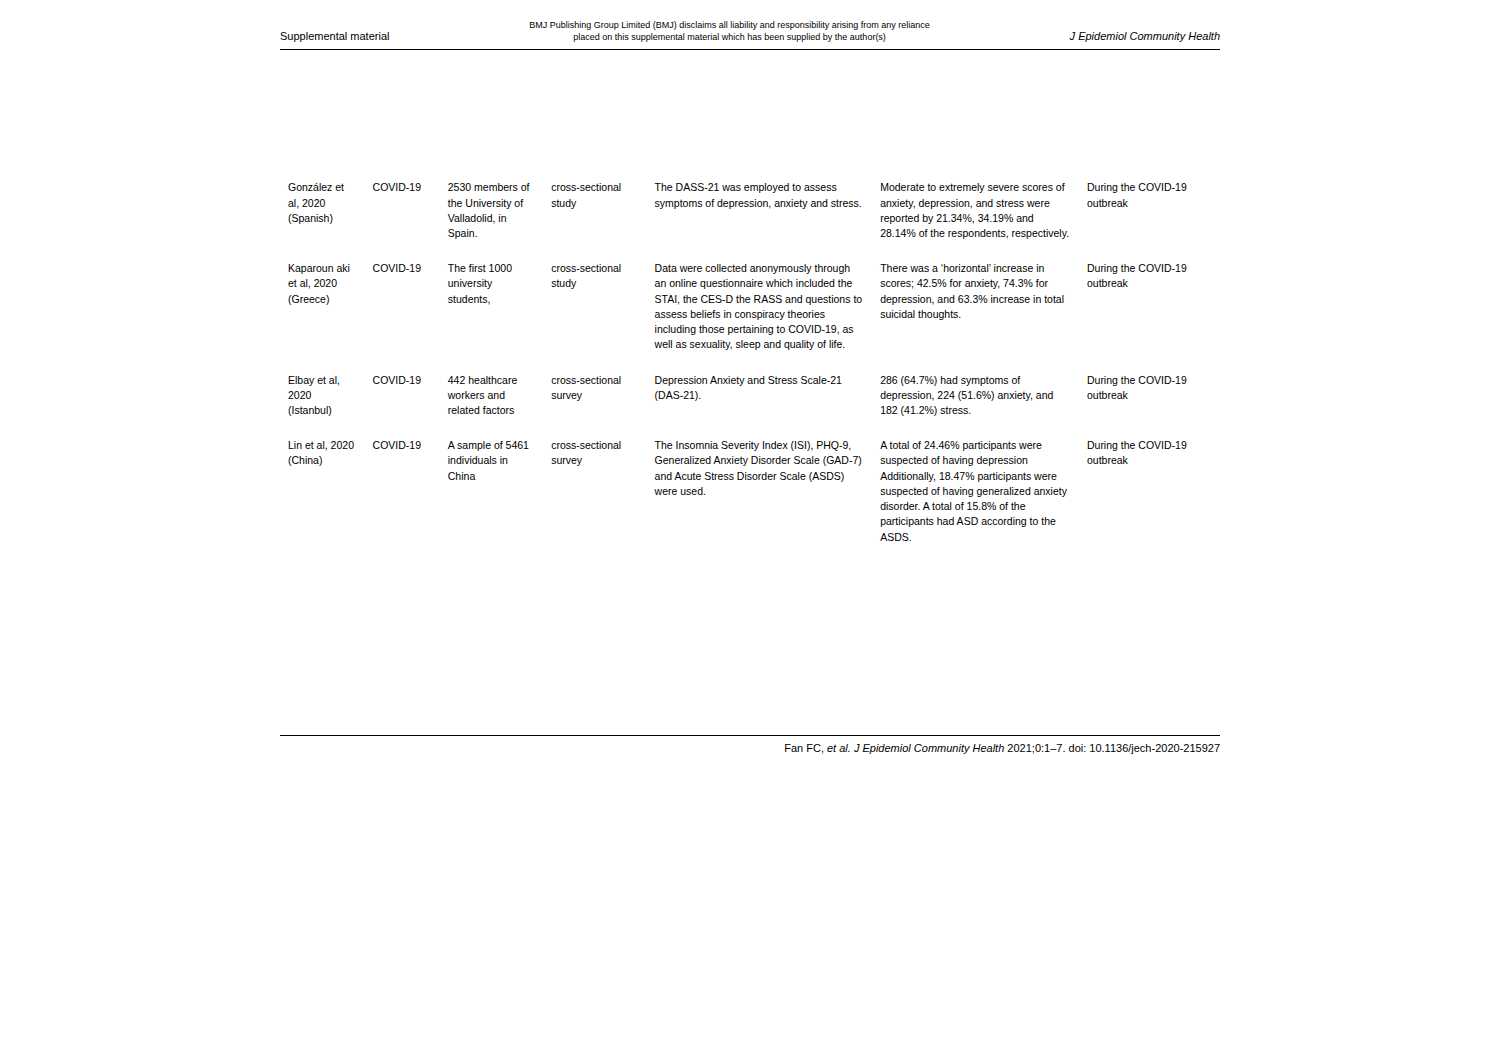Supplemental material
BMJ Publishing Group Limited (BMJ) disclaims all liability and responsibility arising from any reliance
placed on this supplemental material which has been supplied by the author(s)
J Epidemiol Community Health
| González et al, 2020 (Spanish) | COVID-19 | 2530 members of the University of Valladolid, in Spain. | cross-sectional study | The DASS-21 was employed to assess symptoms of depression, anxiety and stress. | Moderate to extremely severe scores of anxiety, depression, and stress were reported by 21.34%, 34.19% and 28.14% of the respondents, respectively. | During the COVID-19 outbreak |
| Kaparoun aki et al, 2020 (Greece) | COVID-19 | The first 1000 university students, | cross-sectional study | Data were collected anonymously through an online questionnaire which included the STAI, the CES-D the RASS and questions to assess beliefs in conspiracy theories including those pertaining to COVID-19, as well as sexuality, sleep and quality of life. | There was a ‘horizontal’ increase in scores; 42.5% for anxiety, 74.3% for depression, and 63.3% increase in total suicidal thoughts. | During the COVID-19 outbreak |
| Elbay et al, 2020 (Istanbul) | COVID-19 | 442 healthcare workers and related factors | cross-sectional survey | Depression Anxiety and Stress Scale-21 (DAS-21). | 286 (64.7%) had symptoms of depression, 224 (51.6%) anxiety, and 182 (41.2%) stress. | During the COVID-19 outbreak |
| Lin et al, 2020 (China) | COVID-19 | A sample of 5461 individuals in China | cross-sectional survey | The Insomnia Severity Index (ISI), PHQ-9, Generalized Anxiety Disorder Scale (GAD-7) and Acute Stress Disorder Scale (ASDS) were used. | A total of 24.46% participants were suspected of having depression Additionally, 18.47% participants were suspected of having generalized anxiety disorder. A total of 15.8% of the participants had ASD according to the ASDS. | During the COVID-19 outbreak |
Fan FC, et al. J Epidemiol Community Health 2021;0:1–7. doi: 10.1136/jech-2020-215927